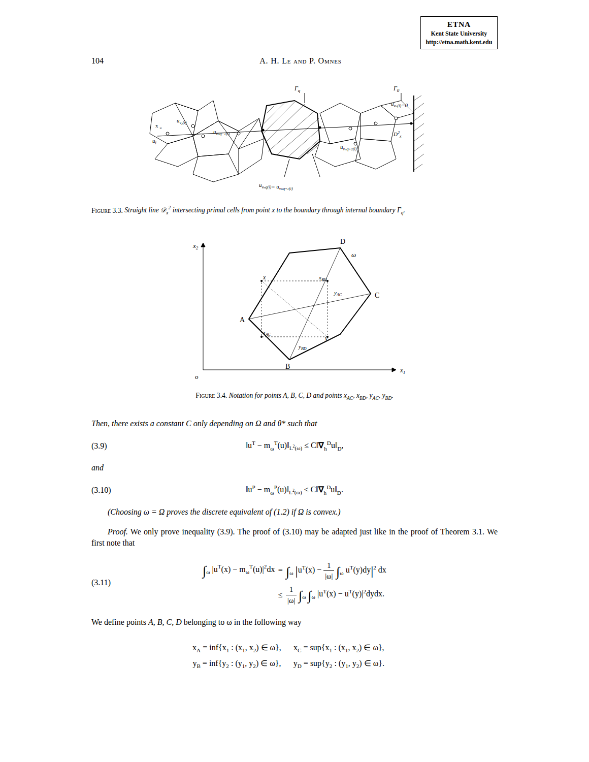ETNA
Kent State University
http://etna.math.kent.edu
104
A. H. Le and P. Omnes
x × ui uv₂(i) uvnq−1(i) uvnq+2(i) uvn(i)=0 D2x Γq Γ0 uvnq(i)= uvnq+1(i)
Figure 3.3. Straight line 𝒟x2 intersecting primal cells from point x to the boundary through internal boundary Γq.
x2 x1 o D C B A ω x y xBD yAC xAC yBD
Figure 3.4. Notation for points A, B, C, D and points xAC, xBD, yAC, yBD.
Then, there exists a constant C only depending on Ω and θ* such that
(3.9) ‖uT − mωT(u)‖L2(ω) ≤ C‖∇hDu‖D,
and
(3.10) ‖uP − mωP(u)‖L2(ω) ≤ C‖∇hDu‖D.
(Choosing ω = Ω proves the discrete equivalent of (1.2) if Ω is convex.)
Proof. We only prove inequality (3.9). The proof of (3.10) may be adapted just like in the proof of Theorem 3.1. We first note that
(3.11)
| ∫ ω /u T (x) − m ω T (u)/ 2 dx | = | ∫ ω / u T (x) − 1 /ω/ ∫ ω u T (y)dy / 2 dx |
| | ≤ | 1 /ω/ ∫ ω ∫ ω /u T (x) − u T (y)/ 2 dydx. |
We define points A, B, C, D belonging to ω̄ in the following way
| x A = inf{x 1 : (x 1 , x 2 ) ∈ ω}, | x C = sup{x 1 : (x 1 , x 2 ) ∈ ω}, |
| y B = inf{y 2 : (y 1 , y 2 ) ∈ ω}, | y D = sup{y 2 : (y 1 , y 2 ) ∈ ω}. |